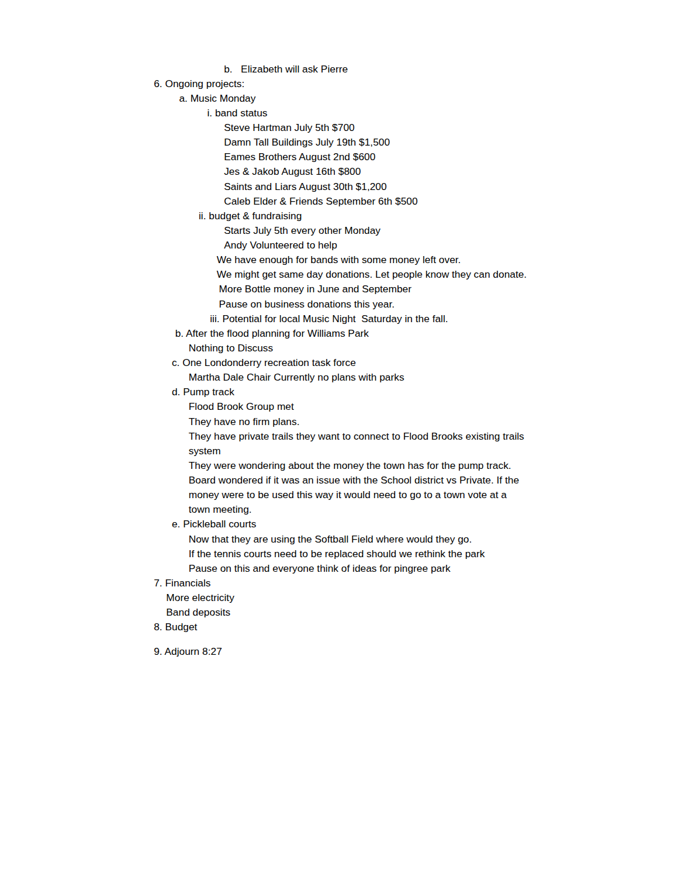b. Elizabeth will ask Pierre
6. Ongoing projects:
a. Music Monday
i. band status
Steve Hartman July 5th $700
Damn Tall Buildings July 19th $1,500
Eames Brothers August 2nd $600
Jes & Jakob August 16th $800
Saints and Liars August 30th $1,200
Caleb Elder & Friends September 6th $500
ii. budget & fundraising
Starts July 5th every other Monday
Andy Volunteered to help
We have enough for bands with some money left over.
We might get same day donations. Let people know they can donate.
More Bottle money in June and September
Pause on business donations this year.
iii. Potential for local Music Night Saturday in the fall.
b. After the flood planning for Williams Park
Nothing to Discuss
c. One Londonderry recreation task force
Martha Dale Chair Currently no plans with parks
d. Pump track
Flood Brook Group met
They have no firm plans.
They have private trails they want to connect to Flood Brooks existing trails system
They were wondering about the money the town has for the pump track. Board wondered if it was an issue with the School district vs Private. If the money were to be used this way it would need to go to a town vote at a town meeting.
e. Pickleball courts
Now that they are using the Softball Field where would they go.
If the tennis courts need to be replaced should we rethink the park
Pause on this and everyone think of ideas for pingree park
7. Financials
More electricity
Band deposits
8. Budget
9. Adjourn 8:27